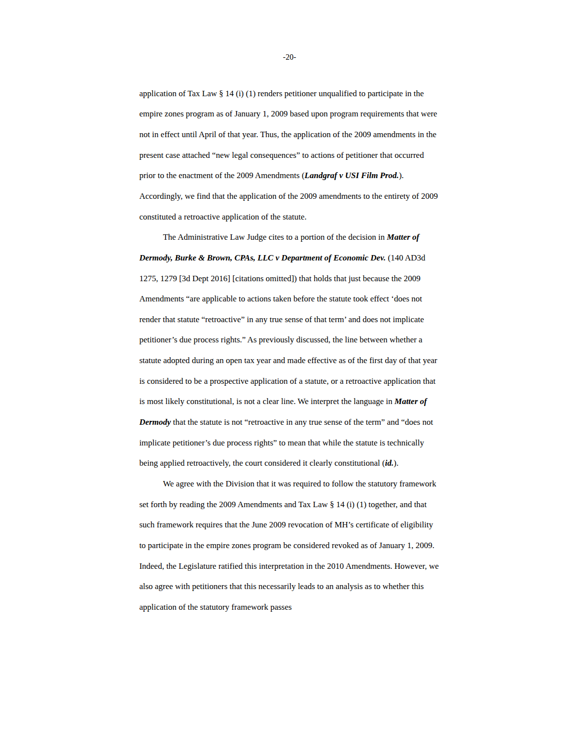-20-
application of Tax Law § 14 (i) (1) renders petitioner unqualified to participate in the empire zones program as of January 1, 2009 based upon program requirements that were not in effect until April of that year. Thus, the application of the 2009 amendments in the present case attached “new legal consequences” to actions of petitioner that occurred prior to the enactment of the 2009 Amendments (Landgraf v USI Film Prod.). Accordingly, we find that the application of the 2009 amendments to the entirety of 2009 constituted a retroactive application of the statute.
The Administrative Law Judge cites to a portion of the decision in Matter of Dermody, Burke & Brown, CPAs, LLC v Department of Economic Dev. (140 AD3d 1275, 1279 [3d Dept 2016] [citations omitted]) that holds that just because the 2009 Amendments “are applicable to actions taken before the statute took effect ‘does not render that statute “retroactive” in any true sense of that term’ and does not implicate petitioner’s due process rights.” As previously discussed, the line between whether a statute adopted during an open tax year and made effective as of the first day of that year is considered to be a prospective application of a statute, or a retroactive application that is most likely constitutional, is not a clear line. We interpret the language in Matter of Dermody that the statute is not “retroactive in any true sense of the term” and “does not implicate petitioner’s due process rights” to mean that while the statute is technically being applied retroactively, the court considered it clearly constitutional (id.).
We agree with the Division that it was required to follow the statutory framework set forth by reading the 2009 Amendments and Tax Law § 14 (i) (1) together, and that such framework requires that the June 2009 revocation of MH’s certificate of eligibility to participate in the empire zones program be considered revoked as of January 1, 2009. Indeed, the Legislature ratified this interpretation in the 2010 Amendments. However, we also agree with petitioners that this necessarily leads to an analysis as to whether this application of the statutory framework passes